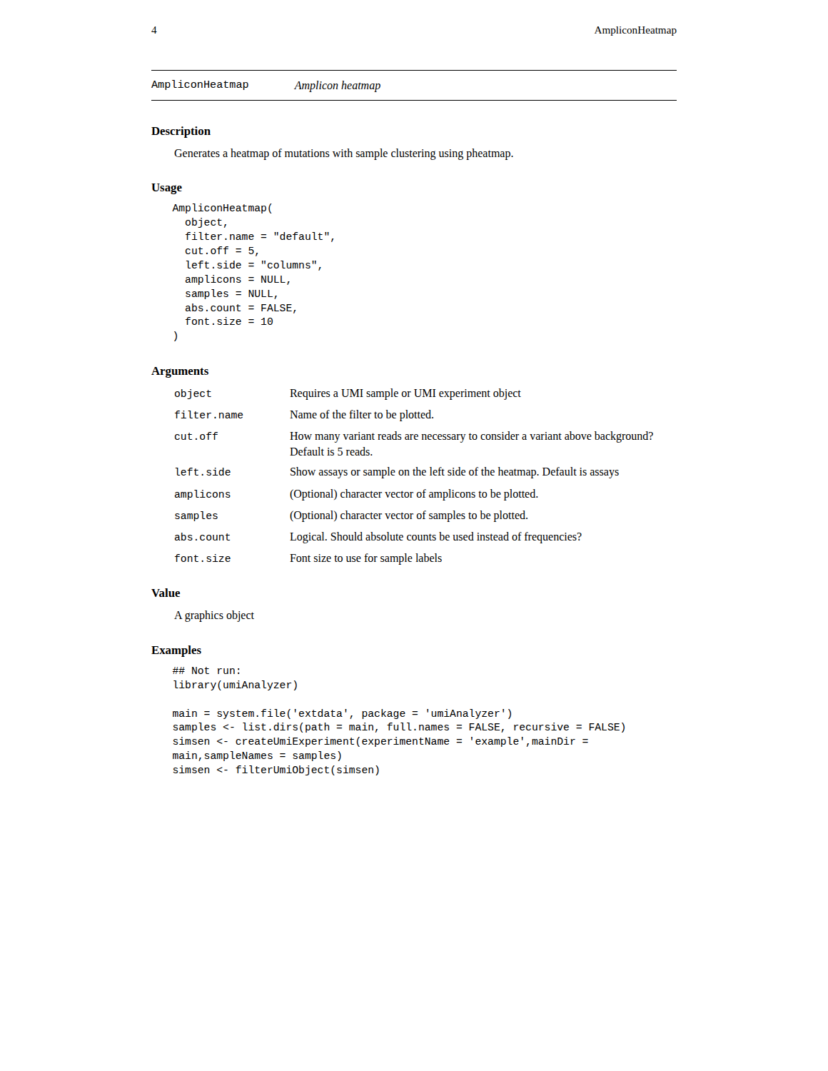4 AmpliconHeatmap
AmpliconHeatmap Amplicon heatmap
Description
Generates a heatmap of mutations with sample clustering using pheatmap.
Usage
AmpliconHeatmap(
  object,
  filter.name = "default",
  cut.off = 5,
  left.side = "columns",
  amplicons = NULL,
  samples = NULL,
  abs.count = FALSE,
  font.size = 10
)
Arguments
object
Requires a UMI sample or UMI experiment object
filter.name
Name of the filter to be plotted.
cut.off
How many variant reads are necessary to consider a variant above background? Default is 5 reads.
left.side
Show assays or sample on the left side of the heatmap. Default is assays
amplicons
(Optional) character vector of amplicons to be plotted.
samples
(Optional) character vector of samples to be plotted.
abs.count
Logical. Should absolute counts be used instead of frequencies?
font.size
Font size to use for sample labels
Value
A graphics object
Examples
## Not run:
library(umiAnalyzer)

main = system.file('extdata', package = 'umiAnalyzer')
samples <- list.dirs(path = main, full.names = FALSE, recursive = FALSE)
simsen <- createUmiExperiment(experimentName = 'example',mainDir = main,sampleNames = samples)
simsen <- filterUmiObject(simsen)